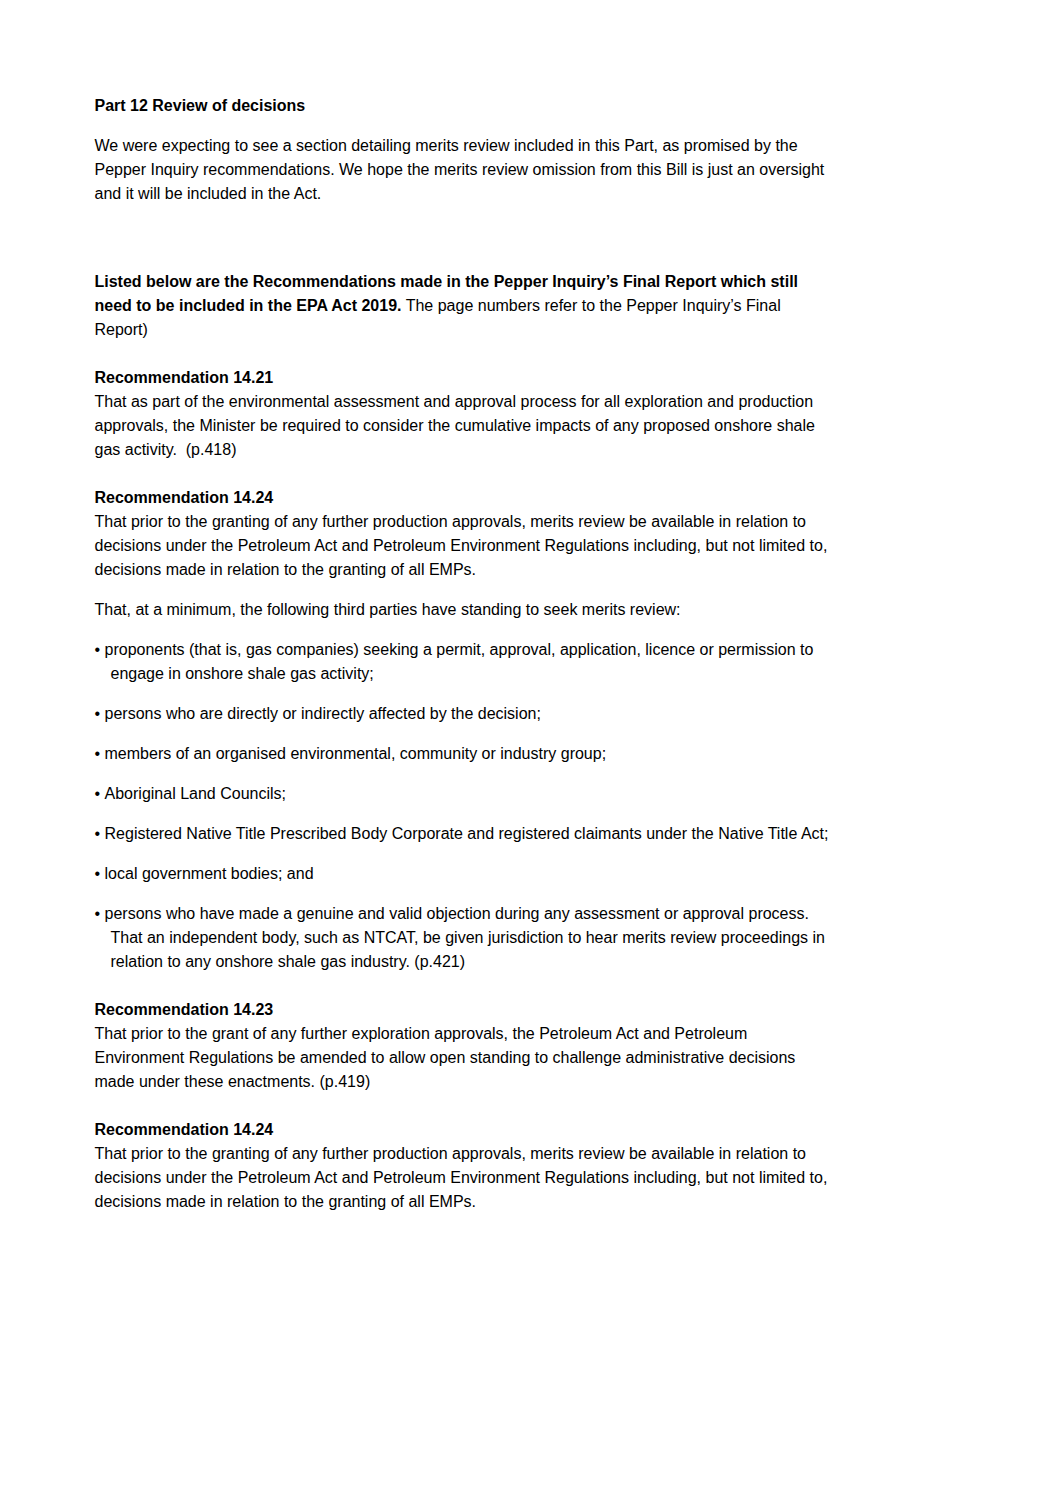Part 12 Review of decisions
We were expecting to see a section detailing merits review included in this Part, as promised by the Pepper Inquiry recommendations. We hope the merits review omission from this Bill is just an oversight and it will be included in the Act.
Listed below are the Recommendations made in the Pepper Inquiry’s Final Report which still need to be included in the EPA Act 2019. The page numbers refer to the Pepper Inquiry’s Final Report)
Recommendation 14.21
That as part of the environmental assessment and approval process for all exploration and production approvals, the Minister be required to consider the cumulative impacts of any proposed onshore shale gas activity. (p.418)
Recommendation 14.24
That prior to the granting of any further production approvals, merits review be available in relation to decisions under the Petroleum Act and Petroleum Environment Regulations including, but not limited to, decisions made in relation to the granting of all EMPs.
That, at a minimum, the following third parties have standing to seek merits review:
proponents (that is, gas companies) seeking a permit, approval, application, licence or permission to engage in onshore shale gas activity;
persons who are directly or indirectly affected by the decision;
members of an organised environmental, community or industry group;
Aboriginal Land Councils;
Registered Native Title Prescribed Body Corporate and registered claimants under the Native Title Act;
local government bodies; and
persons who have made a genuine and valid objection during any assessment or approval process. That an independent body, such as NTCAT, be given jurisdiction to hear merits review proceedings in relation to any onshore shale gas industry. (p.421)
Recommendation 14.23
That prior to the grant of any further exploration approvals, the Petroleum Act and Petroleum Environment Regulations be amended to allow open standing to challenge administrative decisions made under these enactments. (p.419)
Recommendation 14.24
That prior to the granting of any further production approvals, merits review be available in relation to decisions under the Petroleum Act and Petroleum Environment Regulations including, but not limited to, decisions made in relation to the granting of all EMPs.